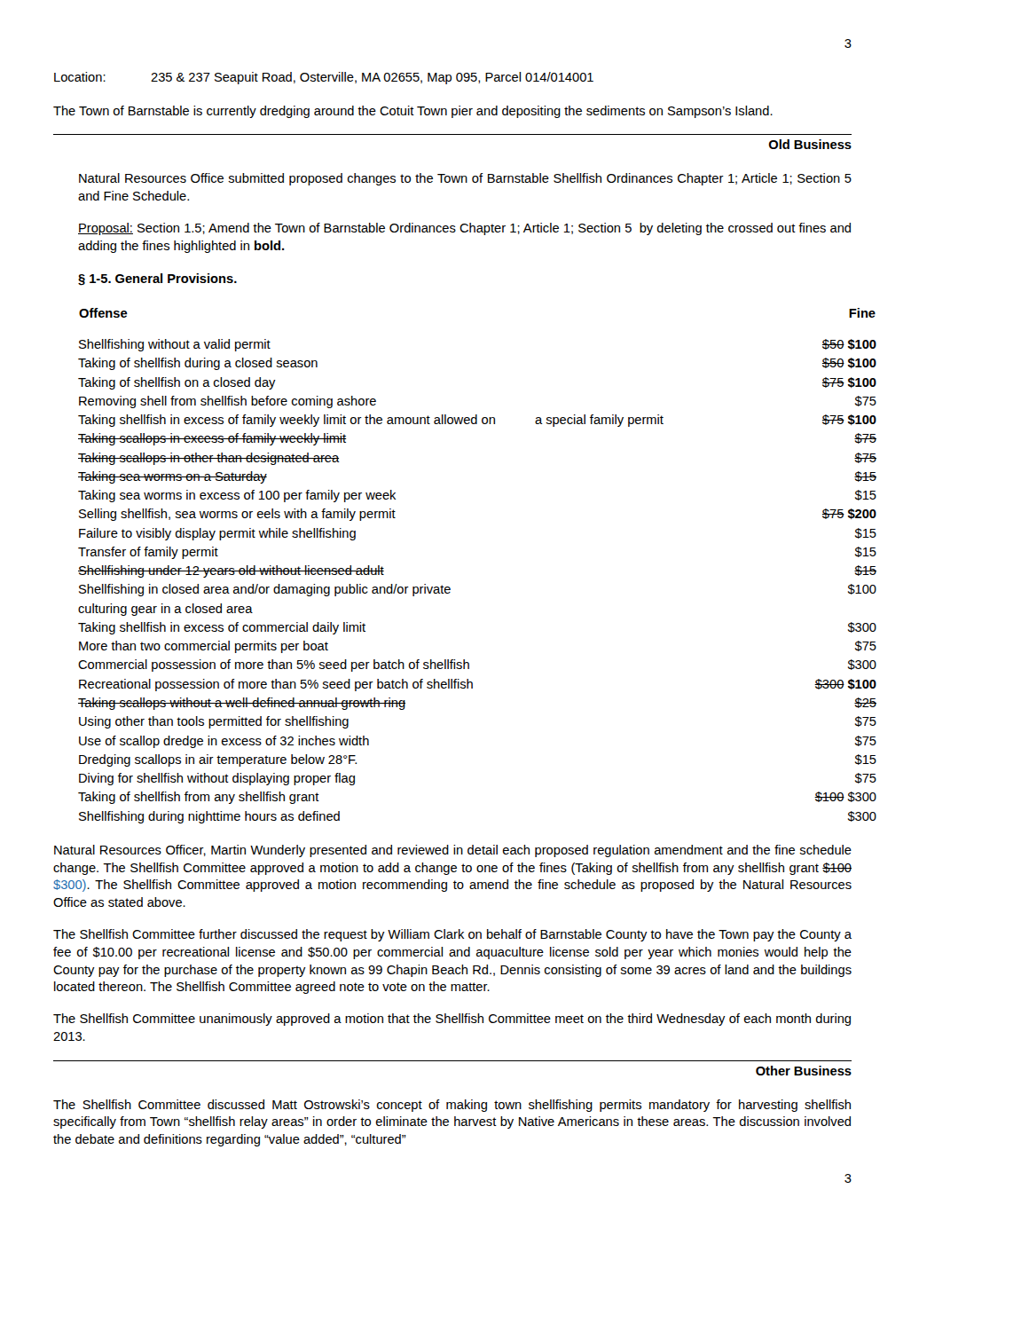3
Location: 235 & 237 Seapuit Road, Osterville, MA 02655, Map 095, Parcel 014/014001
The Town of Barnstable is currently dredging around the Cotuit Town pier and depositing the sediments on Sampson’s Island.
Old Business
Natural Resources Office submitted proposed changes to the Town of Barnstable Shellfish Ordinances Chapter 1; Article 1; Section 5 and Fine Schedule.
Proposal: Section 1.5; Amend the Town of Barnstable Ordinances Chapter 1; Article 1; Section 5 by deleting the crossed out fines and adding the fines highlighted in bold.
§ 1-5. General Provisions.
| Offense | Fine |
| --- | --- |
| Shellfishing without a valid permit | $50 $100 |
| Taking of shellfish during a closed season | $50 $100 |
| Taking of shellfish on a closed day | $75 $100 |
| Removing shell from shellfish before coming ashore | $75 |
| Taking shellfish in excess of family weekly limit or the amount allowed on a special family permit | $75 $100 |
| Taking scallops in excess of family weekly limit | $75 |
| Taking scallops in other than designated area | $75 |
| Taking sea worms on a Saturday | $15 |
| Taking sea worms in excess of 100 per family per week | $15 |
| Selling shellfish, sea worms or eels with a family permit | $75 $200 |
| Failure to visibly display permit while shellfishing | $15 |
| Transfer of family permit | $15 |
| Shellfishing under 12 years old without licensed adult | $15 |
| Shellfishing in closed area and/or damaging public and/or private culturing gear in a closed area | $100 |
| Taking shellfish in excess of commercial daily limit | $300 |
| More than two commercial permits per boat | $75 |
| Commercial possession of more than 5% seed per batch of shellfish | $300 |
| Recreational possession of more than 5% seed per batch of shellfish | $300 $100 |
| Taking scallops without a well-defined annual growth ring | $25 |
| Using other than tools permitted for shellfishing | $75 |
| Use of scallop dredge in excess of 32 inches width | $75 |
| Dredging scallops in air temperature below 28°F. | $15 |
| Diving for shellfish without displaying proper flag | $75 |
| Taking of shellfish from any shellfish grant | $100 $300 |
| Shellfishing during nighttime hours as defined | $300 |
Natural Resources Officer, Martin Wunderly presented and reviewed in detail each proposed regulation amendment and the fine schedule change. The Shellfish Committee approved a motion to add a change to one of the fines (Taking of shellfish from any shellfish grant $100 $300). The Shellfish Committee approved a motion recommending to amend the fine schedule as proposed by the Natural Resources Office as stated above.
The Shellfish Committee further discussed the request by William Clark on behalf of Barnstable County to have the Town pay the County a fee of $10.00 per recreational license and $50.00 per commercial and aquaculture license sold per year which monies would help the County pay for the purchase of the property known as 99 Chapin Beach Rd., Dennis consisting of some 39 acres of land and the buildings located thereon. The Shellfish Committee agreed note to vote on the matter.
The Shellfish Committee unanimously approved a motion that the Shellfish Committee meet on the third Wednesday of each month during 2013.
Other Business
The Shellfish Committee discussed Matt Ostrowski’s concept of making town shellfishing permits mandatory for harvesting shellfish specifically from Town “shellfish relay areas” in order to eliminate the harvest by Native Americans in these areas. The discussion involved the debate and definitions regarding “value added”, “cultured”
3